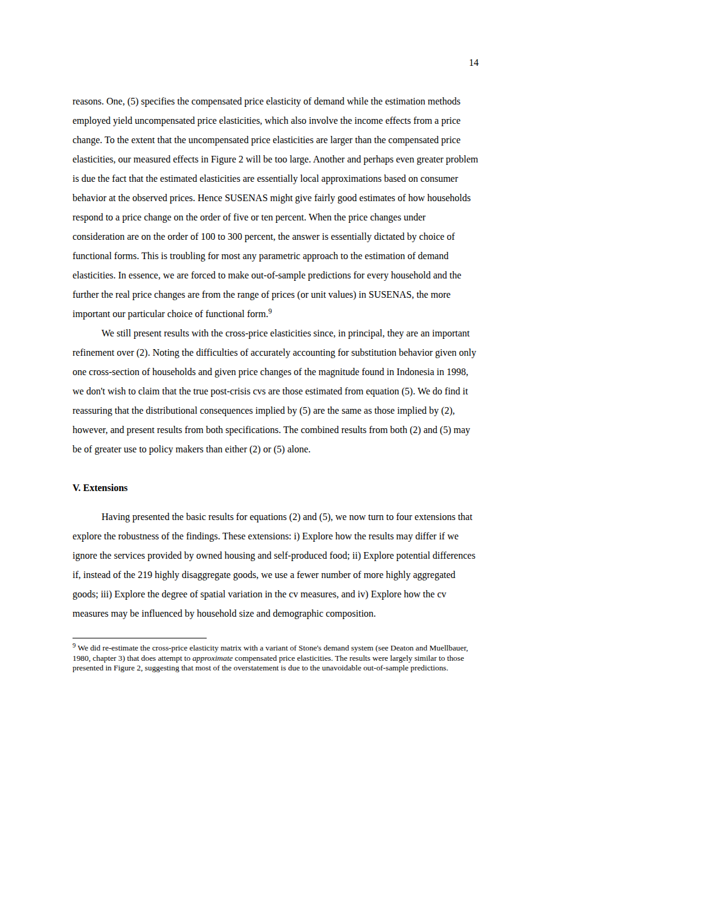14
reasons. One, (5) specifies the compensated price elasticity of demand while the estimation methods employed yield uncompensated price elasticities, which also involve the income effects from a price change. To the extent that the uncompensated price elasticities are larger than the compensated price elasticities, our measured effects in Figure 2 will be too large. Another and perhaps even greater problem is due the fact that the estimated elasticities are essentially local approximations based on consumer behavior at the observed prices. Hence SUSENAS might give fairly good estimates of how households respond to a price change on the order of five or ten percent. When the price changes under consideration are on the order of 100 to 300 percent, the answer is essentially dictated by choice of functional forms. This is troubling for most any parametric approach to the estimation of demand elasticities. In essence, we are forced to make out-of-sample predictions for every household and the further the real price changes are from the range of prices (or unit values) in SUSENAS, the more important our particular choice of functional form.9
We still present results with the cross-price elasticities since, in principal, they are an important refinement over (2). Noting the difficulties of accurately accounting for substitution behavior given only one cross-section of households and given price changes of the magnitude found in Indonesia in 1998, we don't wish to claim that the true post-crisis cvs are those estimated from equation (5). We do find it reassuring that the distributional consequences implied by (5) are the same as those implied by (2), however, and present results from both specifications. The combined results from both (2) and (5) may be of greater use to policy makers than either (2) or (5) alone.
V. Extensions
Having presented the basic results for equations (2) and (5), we now turn to four extensions that explore the robustness of the findings. These extensions: i) Explore how the results may differ if we ignore the services provided by owned housing and self-produced food; ii) Explore potential differences if, instead of the 219 highly disaggregate goods, we use a fewer number of more highly aggregated goods; iii) Explore the degree of spatial variation in the cv measures, and iv) Explore how the cv measures may be influenced by household size and demographic composition.
9 We did re-estimate the cross-price elasticity matrix with a variant of Stone's demand system (see Deaton and Muellbauer, 1980, chapter 3) that does attempt to approximate compensated price elasticities. The results were largely similar to those presented in Figure 2, suggesting that most of the overstatement is due to the unavoidable out-of-sample predictions.